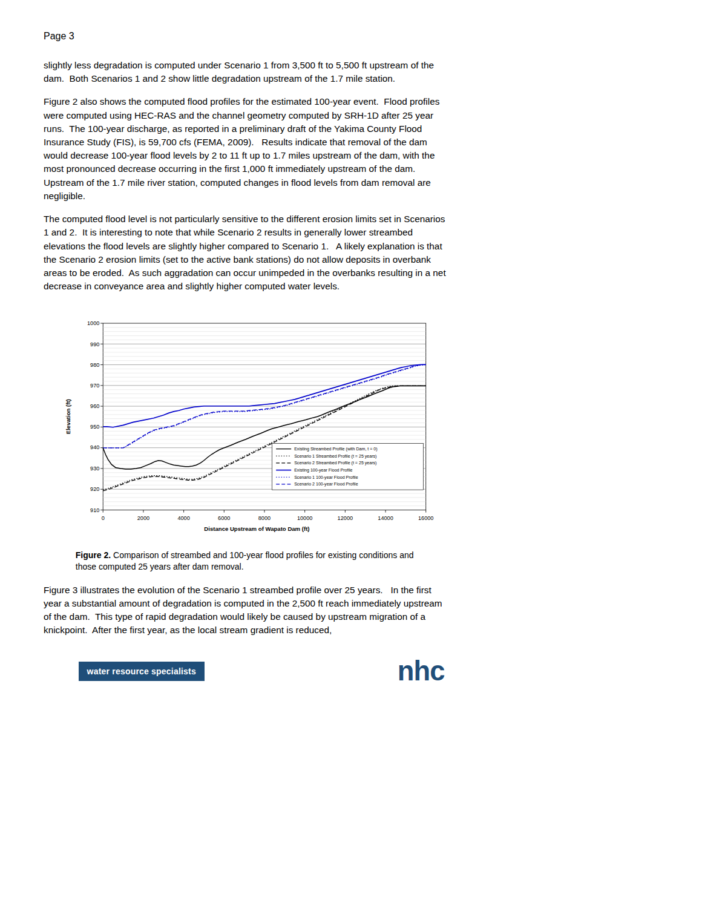Page 3
slightly less degradation is computed under Scenario 1 from 3,500 ft to 5,500 ft upstream of the dam. Both Scenarios 1 and 2 show little degradation upstream of the 1.7 mile station.
Figure 2 also shows the computed flood profiles for the estimated 100-year event. Flood profiles were computed using HEC-RAS and the channel geometry computed by SRH-1D after 25 year runs. The 100-year discharge, as reported in a preliminary draft of the Yakima County Flood Insurance Study (FIS), is 59,700 cfs (FEMA, 2009). Results indicate that removal of the dam would decrease 100-year flood levels by 2 to 11 ft up to 1.7 miles upstream of the dam, with the most pronounced decrease occurring in the first 1,000 ft immediately upstream of the dam. Upstream of the 1.7 mile river station, computed changes in flood levels from dam removal are negligible.
The computed flood level is not particularly sensitive to the different erosion limits set in Scenarios 1 and 2. It is interesting to note that while Scenario 2 results in generally lower streambed elevations the flood levels are slightly higher compared to Scenario 1. A likely explanation is that the Scenario 2 erosion limits (set to the active bank stations) do not allow deposits in overbank areas to be eroded. As such aggradation can occur unimpeded in the overbanks resulting in a net decrease in conveyance area and slightly higher computed water levels.
1000 990 980 970 960 950 940 930 920 910 0 2000 4000 6000 8000 10000 12000 14000 16000 Distance Upstream of Wapato Dam (ft) Elevation (ft) Existing Streambed Profile (with Dam, t = 0) Scenario 1 Streambed Profile (t = 25 years) Scenario 2 Streambed Profile (t = 25 years) Existing 100-year Flood Profile Scenario 1 100-year Flood Profile Scenario 2 100-year Flood Profile
Figure 2. Comparison of streambed and 100-year flood profiles for existing conditions and those computed 25 years after dam removal.
Figure 3 illustrates the evolution of the Scenario 1 streambed profile over 25 years. In the first year a substantial amount of degradation is computed in the 2,500 ft reach immediately upstream of the dam. This type of rapid degradation would likely be caused by upstream migration of a knickpoint. After the first year, as the local stream gradient is reduced,
water resource specialists
nhc